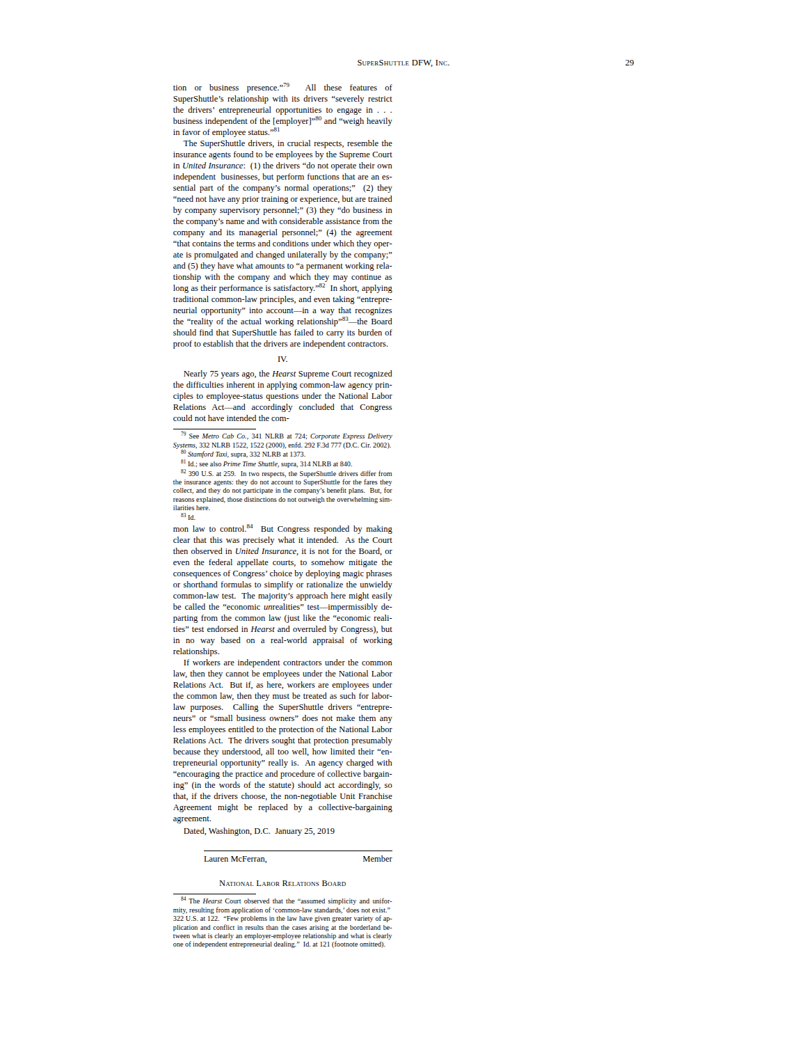SuperShuttle DFW, Inc. 29
tion or business presence.”79 All these features of SuperShuttle’s relationship with its drivers “severely restrict the drivers’ entrepreneurial opportunities to engage in . . . business independent of the [employer]”80 and “weigh heavily in favor of employee status.”81
The SuperShuttle drivers, in crucial respects, resemble the insurance agents found to be employees by the Supreme Court in United Insurance: (1) the drivers “do not operate their own independent businesses, but perform functions that are an essential part of the company’s normal operations;” (2) they “need not have any prior training or experience, but are trained by company supervisory personnel;” (3) they “do business in the company’s name and with considerable assistance from the company and its managerial personnel;” (4) the agreement “that contains the terms and conditions under which they operate is promulgated and changed unilaterally by the company;” and (5) they have what amounts to “a permanent working relationship with the company and which they may continue as long as their performance is satisfactory.”82 In short, applying traditional common-law principles, and even taking “entrepreneurial opportunity” into account—in a way that recognizes the “reality of the actual working relationship”83—the Board should find that SuperShuttle has failed to carry its burden of proof to establish that the drivers are independent contractors.
IV.
Nearly 75 years ago, the Hearst Supreme Court recognized the difficulties inherent in applying common-law agency principles to employee-status questions under the National Labor Relations Act—and accordingly concluded that Congress could not have intended the com-
79 See Metro Cab Co., 341 NLRB at 724; Corporate Express Delivery Systems, 332 NLRB 1522, 1522 (2000), enfd. 292 F.3d 777 (D.C. Cir. 2002).
80 Stamford Taxi, supra, 332 NLRB at 1373.
81 Id.; see also Prime Time Shuttle, supra, 314 NLRB at 840.
82 390 U.S. at 259. In two respects, the SuperShuttle drivers differ from the insurance agents: they do not account to SuperShuttle for the fares they collect, and they do not participate in the company’s benefit plans. But, for reasons explained, those distinctions do not outweigh the overwhelming similarities here.
83 Id.
mon law to control.84 But Congress responded by making clear that this was precisely what it intended. As the Court then observed in United Insurance, it is not for the Board, or even the federal appellate courts, to somehow mitigate the consequences of Congress’ choice by deploying magic phrases or shorthand formulas to simplify or rationalize the unwieldy common-law test. The majority’s approach here might easily be called the “economic unrealities” test—impermissibly departing from the common law (just like the “economic realities” test endorsed in Hearst and overruled by Congress), but in no way based on a real-world appraisal of working relationships.
If workers are independent contractors under the common law, then they cannot be employees under the National Labor Relations Act. But if, as here, workers are employees under the common law, then they must be treated as such for labor-law purposes. Calling the SuperShuttle drivers “entrepreneurs” or “small business owners” does not make them any less employees entitled to the protection of the National Labor Relations Act. The drivers sought that protection presumably because they understood, all too well, how limited their “entrepreneurial opportunity” really is. An agency charged with “encouraging the practice and procedure of collective bargaining” (in the words of the statute) should act accordingly, so that, if the drivers choose, the non-negotiable Unit Franchise Agreement might be replaced by a collective-bargaining agreement.
Dated, Washington, D.C. January 25, 2019
Lauren McFerran, Member
National Labor Relations Board
84 The Hearst Court observed that the “assumed simplicity and uniformity, resulting from application of ‘common-law standards,’ does not exist.” 322 U.S. at 122. “Few problems in the law have given greater variety of application and conflict in results than the cases arising at the borderland between what is clearly an employer-employee relationship and what is clearly one of independent entrepreneurial dealing.” Id. at 121 (footnote omitted).